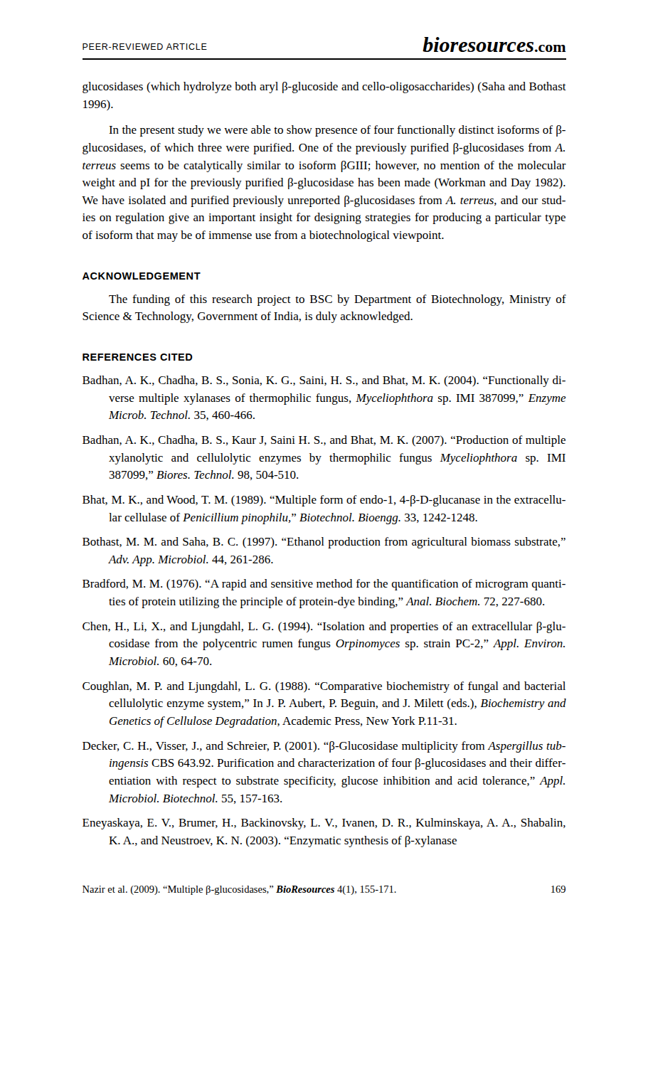Peer-Reviewed Article
bioresources.com
glucosidases (which hydrolyze both aryl β-glucoside and cello-oligosaccharides) (Saha and Bothast 1996).
In the present study we were able to show presence of four functionally distinct isoforms of β-glucosidases, of which three were purified. One of the previously purified β-glucosidases from A. terreus seems to be catalytically similar to isoform βGIII; however, no mention of the molecular weight and pI for the previously purified β-glucosidase has been made (Workman and Day 1982). We have isolated and purified previously unreported β-glucosidases from A. terreus, and our studies on regulation give an important insight for designing strategies for producing a particular type of isoform that may be of immense use from a biotechnological viewpoint.
Acknowledgement
The funding of this research project to BSC by Department of Biotechnology, Ministry of Science & Technology, Government of India, is duly acknowledged.
References Cited
Badhan, A. K., Chadha, B. S., Sonia, K. G., Saini, H. S., and Bhat, M. K. (2004). “Functionally diverse multiple xylanases of thermophilic fungus, Myceliophthora sp. IMI 387099,” Enzyme Microb. Technol. 35, 460-466.
Badhan, A. K., Chadha, B. S., Kaur J, Saini H. S., and Bhat, M. K. (2007). “Production of multiple xylanolytic and cellulolytic enzymes by thermophilic fungus Myceliophthora sp. IMI 387099,” Biores. Technol. 98, 504-510.
Bhat, M. K., and Wood, T. M. (1989). “Multiple form of endo-1, 4-β-D-glucanase in the extracellular cellulase of Penicillium pinophilu,” Biotechnol. Bioengg. 33, 1242-1248.
Bothast, M. M. and Saha, B. C. (1997). “Ethanol production from agricultural biomass substrate,” Adv. App. Microbiol. 44, 261-286.
Bradford, M. M. (1976). “A rapid and sensitive method for the quantification of microgram quantities of protein utilizing the principle of protein-dye binding,” Anal. Biochem. 72, 227-680.
Chen, H., Li, X., and Ljungdahl, L. G. (1994). “Isolation and properties of an extracellular β-glucosidase from the polycentric rumen fungus Orpinomyces sp. strain PC-2,” Appl. Environ. Microbiol. 60, 64-70.
Coughlan, M. P. and Ljungdahl, L. G. (1988). “Comparative biochemistry of fungal and bacterial cellulolytic enzyme system,” In J. P. Aubert, P. Beguin, and J. Milett (eds.), Biochemistry and Genetics of Cellulose Degradation, Academic Press, New York P.11-31.
Decker, C. H., Visser, J., and Schreier, P. (2001). “β-Glucosidase multiplicity from Aspergillus tubingensis CBS 643.92. Purification and characterization of four β-glucosidases and their differentiation with respect to substrate specificity, glucose inhibition and acid tolerance,” Appl. Microbiol. Biotechnol. 55, 157-163.
Eneyaskaya, E. V., Brumer, H., Backinovsky, L. V., Ivanen, D. R., Kulminskaya, A. A., Shabalin, K. A., and Neustroev, K. N. (2003). “Enzymatic synthesis of β-xylanase
Nazir et al. (2009). “Multiple β-glucosidases,” BioResources 4(1), 155-171.
169